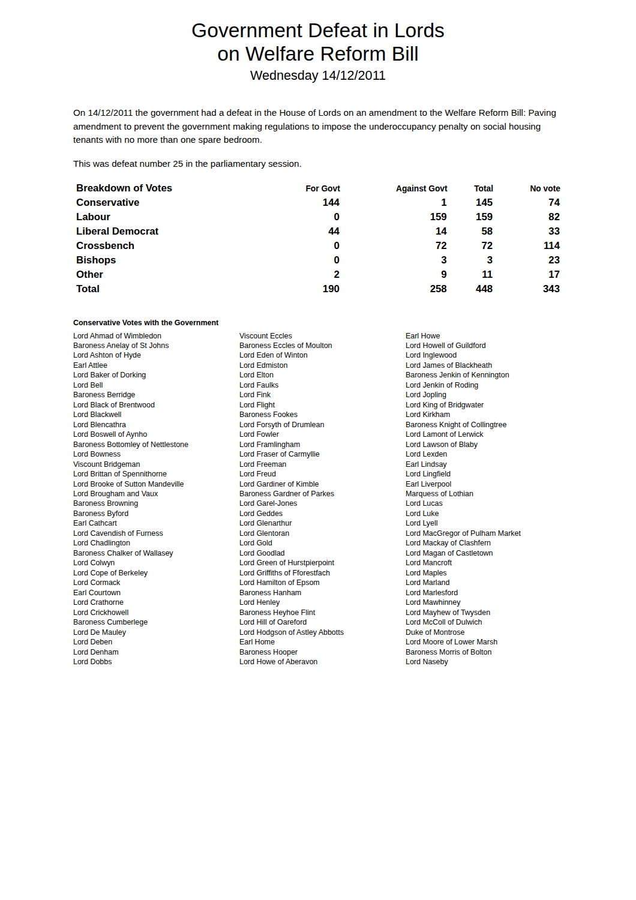Government Defeat in Lords
on Welfare Reform Bill
Wednesday 14/12/2011
On 14/12/2011 the government had a defeat in the House of Lords on an amendment to the Welfare Reform Bill: Paving amendment to prevent the government making regulations to impose the underoccupancy penalty on social housing tenants with no more than one spare bedroom.
This was defeat number 25 in the parliamentary session.
| Breakdown of Votes | For Govt | Against Govt | Total | No vote |
| --- | --- | --- | --- | --- |
| Conservative | 144 | 1 | 145 | 74 |
| Labour | 0 | 159 | 159 | 82 |
| Liberal Democrat | 44 | 14 | 58 | 33 |
| Crossbench | 0 | 72 | 72 | 114 |
| Bishops | 0 | 3 | 3 | 23 |
| Other | 2 | 9 | 11 | 17 |
| Total | 190 | 258 | 448 | 343 |
Conservative Votes with the Government
Lord Ahmad of Wimbledon
Baroness Anelay of St Johns
Lord Ashton of Hyde
Earl Attlee
Lord Baker of Dorking
Lord Bell
Baroness Berridge
Lord Black of Brentwood
Lord Blackwell
Lord Blencathra
Lord Boswell of Aynho
Baroness Bottomley of Nettlestone
Lord Bowness
Viscount Bridgeman
Lord Brittan of Spennithorne
Lord Brooke of Sutton Mandeville
Lord Brougham and Vaux
Baroness Browning
Baroness Byford
Earl Cathcart
Lord Cavendish of Furness
Lord Chadlington
Baroness Chalker of Wallasey
Lord Colwyn
Lord Cope of Berkeley
Lord Cormack
Earl Courtown
Lord Crathorne
Lord Crickhowell
Baroness Cumberlege
Lord De Mauley
Lord Deben
Lord Denham
Lord Dobbs
Viscount Eccles
Baroness Eccles of Moulton
Lord Eden of Winton
Lord Edmiston
Lord Elton
Lord Faulks
Lord Fink
Lord Flight
Baroness Fookes
Lord Forsyth of Drumlean
Lord Fowler
Lord Framlingham
Lord Fraser of Carmyllie
Lord Freeman
Lord Freud
Lord Gardiner of Kimble
Baroness Gardner of Parkes
Lord Garel-Jones
Lord Geddes
Lord Glenarthur
Lord Glentoran
Lord Gold
Lord Goodlad
Lord Green of Hurstpierpoint
Lord Griffiths of Fforestfach
Lord Hamilton of Epsom
Baroness Hanham
Lord Henley
Baroness Heyhoe Flint
Lord Hill of Oareford
Lord Hodgson of Astley Abbotts
Earl Home
Baroness Hooper
Lord Howe of Aberavon
Earl Howe
Lord Howell of Guildford
Lord Inglewood
Lord James of Blackheath
Baroness Jenkin of Kennington
Lord Jenkin of Roding
Lord Jopling
Lord King of Bridgwater
Lord Kirkham
Baroness Knight of Collingtree
Lord Lamont of Lerwick
Lord Lawson of Blaby
Lord Lexden
Earl Lindsay
Lord Lingfield
Earl Liverpool
Marquess of Lothian
Lord Lucas
Lord Luke
Lord Lyell
Lord MacGregor of Pulham Market
Lord Mackay of Clashfern
Lord Magan of Castletown
Lord Mancroft
Lord Maples
Lord Marland
Lord Marlesford
Lord Mawhinney
Lord Mayhew of Twysden
Lord McColl of Dulwich
Duke of Montrose
Lord Moore of Lower Marsh
Baroness Morris of Bolton
Lord Naseby